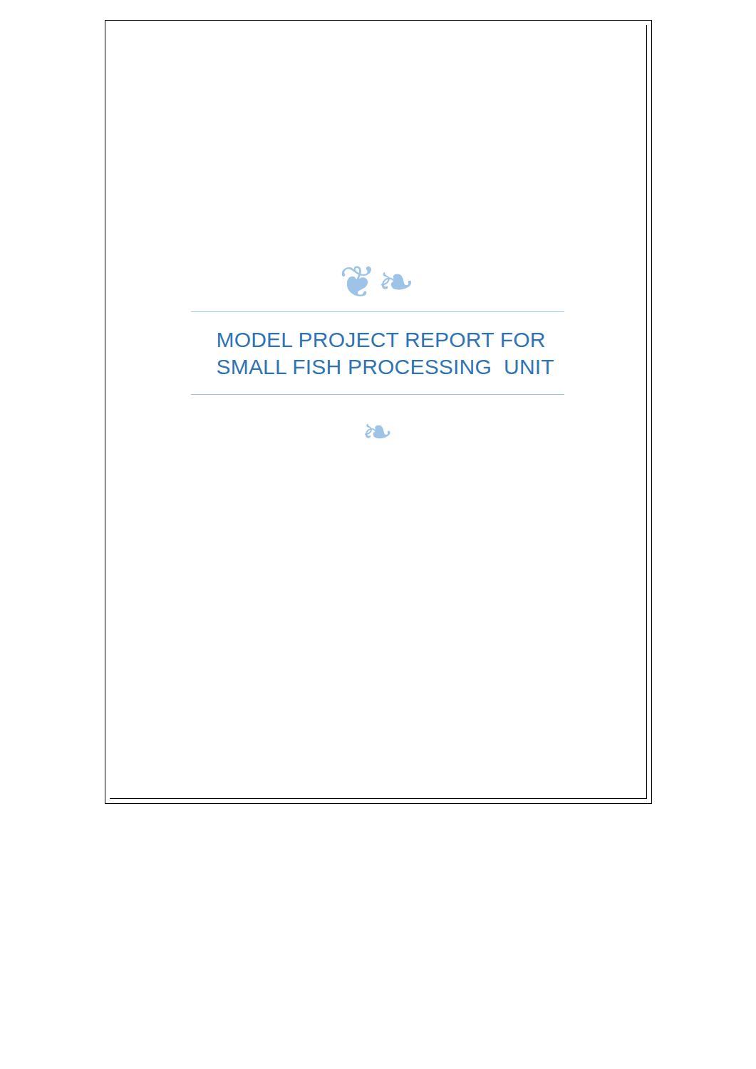❦❧
MODEL PROJECT REPORT FOR
SMALL FISH PROCESSING UNIT
❧